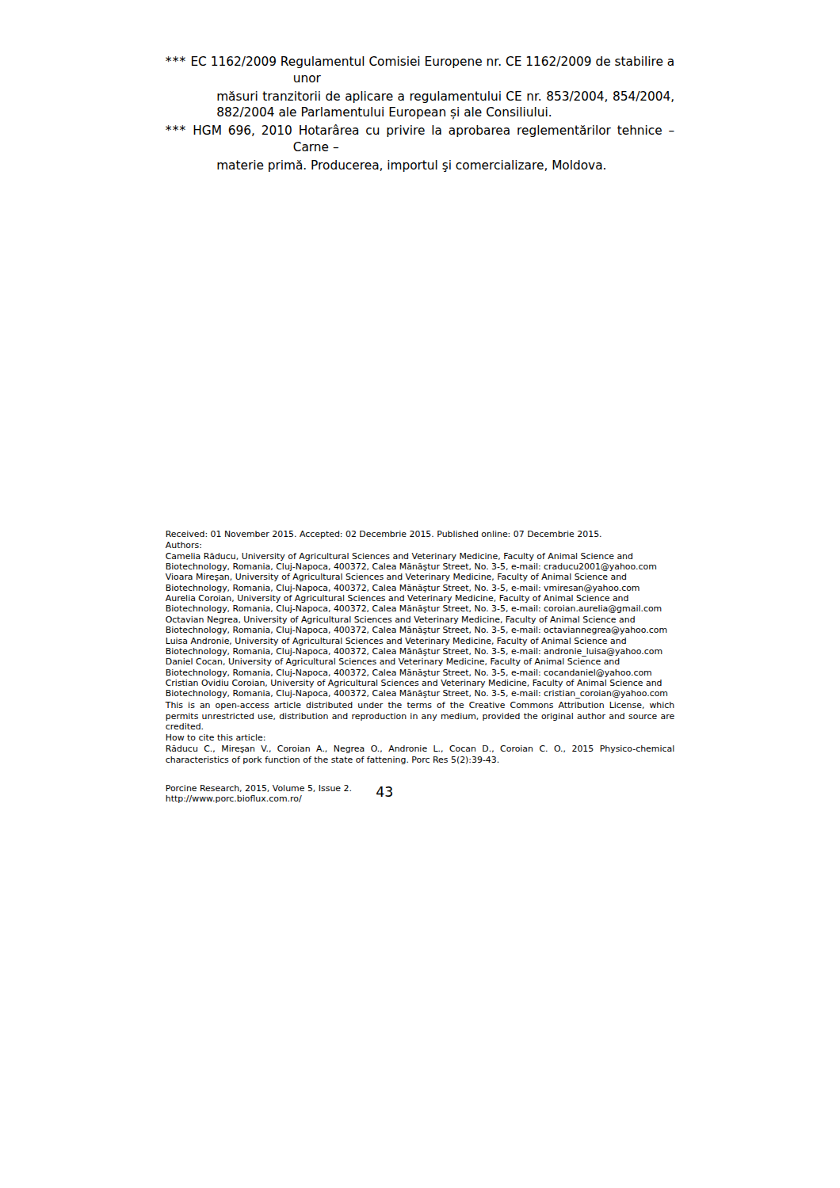*** EC 1162/2009 Regulamentul Comisiei Europene nr. CE 1162/2009 de stabilire a unor
măsuri tranzitorii de aplicare a regulamentului CE nr. 853/2004, 854/2004, 882/2004 ale Parlamentului European și ale Consiliului.
*** HGM 696, 2010 Hotarârea cu privire la aprobarea reglementărilor tehnice – Carne –
materie primă. Producerea, importul şi comercializare, Moldova.
Received: 01 November 2015. Accepted: 02 Decembrie 2015. Published online: 07 Decembrie 2015.
Authors:
Camelia Răducu, University of Agricultural Sciences and Veterinary Medicine, Faculty of Animal Science and Biotechnology, Romania, Cluj-Napoca, 400372, Calea Mănăştur Street, No. 3-5, e-mail: craducu2001@yahoo.com
Vioara Mireşan, University of Agricultural Sciences and Veterinary Medicine, Faculty of Animal Science and Biotechnology, Romania, Cluj-Napoca, 400372, Calea Mănăştur Street, No. 3-5, e-mail: vmiresan@yahoo.com
Aurelia Coroian, University of Agricultural Sciences and Veterinary Medicine, Faculty of Animal Science and Biotechnology, Romania, Cluj-Napoca, 400372, Calea Mănăştur Street, No. 3-5, e-mail: coroian.aurelia@gmail.com
Octavian Negrea, University of Agricultural Sciences and Veterinary Medicine, Faculty of Animal Science and Biotechnology, Romania, Cluj-Napoca, 400372, Calea Mănăştur Street, No. 3-5, e-mail: octaviannegrea@yahoo.com
Luisa Andronie, University of Agricultural Sciences and Veterinary Medicine, Faculty of Animal Science and Biotechnology, Romania, Cluj-Napoca, 400372, Calea Mănăştur Street, No. 3-5, e-mail: andronie_luisa@yahoo.com
Daniel Cocan, University of Agricultural Sciences and Veterinary Medicine, Faculty of Animal Science and Biotechnology, Romania, Cluj-Napoca, 400372, Calea Mănăştur Street, No. 3-5, e-mail: cocandaniel@yahoo.com
Cristian Ovidiu Coroian, University of Agricultural Sciences and Veterinary Medicine, Faculty of Animal Science and Biotechnology, Romania, Cluj-Napoca, 400372, Calea Mănăştur Street, No. 3-5, e-mail: cristian_coroian@yahoo.com
This is an open-access article distributed under the terms of the Creative Commons Attribution License, which permits unrestricted use, distribution and reproduction in any medium, provided the original author and source are credited.
How to cite this article:
Răducu C., Mireşan V., Coroian A., Negrea O., Andronie L., Cocan D., Coroian C. O., 2015 Physico-chemical characteristics of pork function of the state of fattening. Porc Res 5(2):39-43.
Porcine Research, 2015, Volume 5, Issue 2.
http://www.porc.bioflux.com.ro/
43